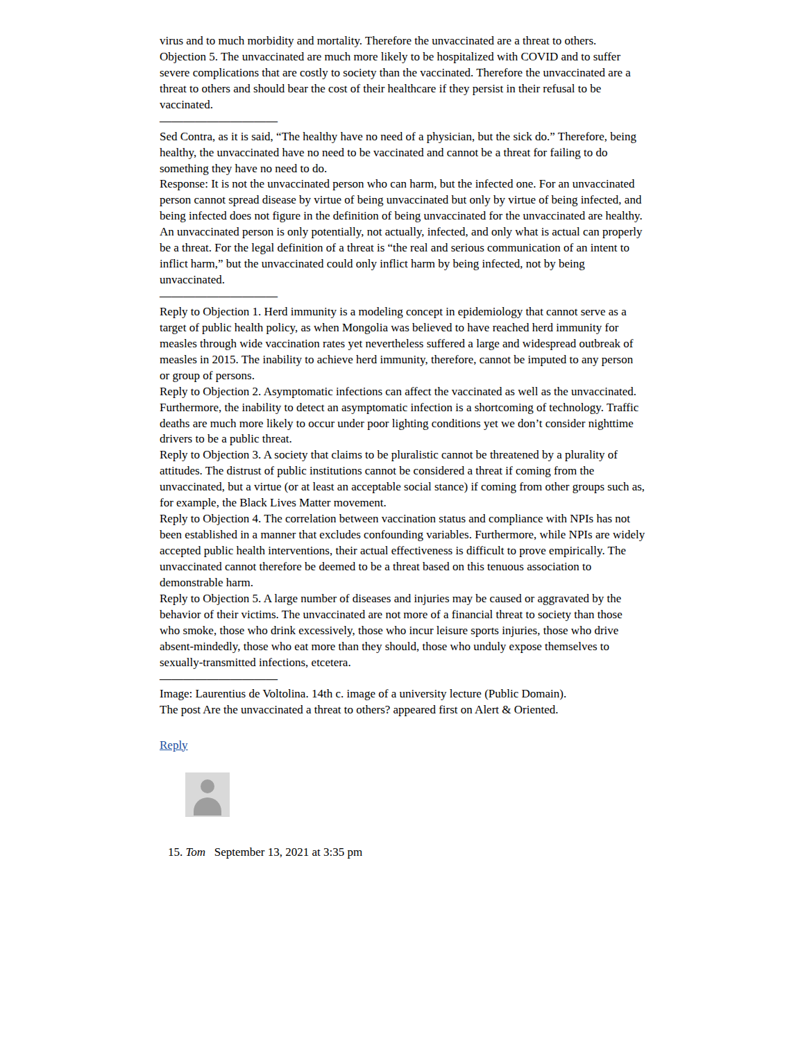virus and to much morbidity and mortality. Therefore the unvaccinated are a threat to others.
Objection 5. The unvaccinated are much more likely to be hospitalized with COVID and to suffer severe complications that are costly to society than the vaccinated. Therefore the unvaccinated are a threat to others and should bear the cost of their healthcare if they persist in their refusal to be vaccinated.
——————————
Sed Contra, as it is said, “The healthy have no need of a physician, but the sick do.” Therefore, being healthy, the unvaccinated have no need to be vaccinated and cannot be a threat for failing to do something they have no need to do.
Response: It is not the unvaccinated person who can harm, but the infected one. For an unvaccinated person cannot spread disease by virtue of being unvaccinated but only by virtue of being infected, and being infected does not figure in the definition of being unvaccinated for the unvaccinated are healthy.
An unvaccinated person is only potentially, not actually, infected, and only what is actual can properly be a threat. For the legal definition of a threat is “the real and serious communication of an intent to inflict harm,” but the unvaccinated could only inflict harm by being infected, not by being unvaccinated.
——————————
Reply to Objection 1. Herd immunity is a modeling concept in epidemiology that cannot serve as a target of public health policy, as when Mongolia was believed to have reached herd immunity for measles through wide vaccination rates yet nevertheless suffered a large and widespread outbreak of measles in 2015. The inability to achieve herd immunity, therefore, cannot be imputed to any person or group of persons.
Reply to Objection 2. Asymptomatic infections can affect the vaccinated as well as the unvaccinated. Furthermore, the inability to detect an asymptomatic infection is a shortcoming of technology. Traffic deaths are much more likely to occur under poor lighting conditions yet we don’t consider nighttime drivers to be a public threat.
Reply to Objection 3. A society that claims to be pluralistic cannot be threatened by a plurality of attitudes. The distrust of public institutions cannot be considered a threat if coming from the unvaccinated, but a virtue (or at least an acceptable social stance) if coming from other groups such as, for example, the Black Lives Matter movement.
Reply to Objection 4. The correlation between vaccination status and compliance with NPIs has not been established in a manner that excludes confounding variables. Furthermore, while NPIs are widely accepted public health interventions, their actual effectiveness is difficult to prove empirically. The unvaccinated cannot therefore be deemed to be a threat based on this tenuous association to demonstrable harm.
Reply to Objection 5. A large number of diseases and injuries may be caused or aggravated by the behavior of their victims. The unvaccinated are not more of a financial threat to society than those who smoke, those who drink excessively, those who incur leisure sports injuries, those who drive absent-mindedly, those who eat more than they should, those who unduly expose themselves to sexually-transmitted infections, etcetera.
——————————
Image: Laurentius de Voltolina. 14th c. image of a university lecture (Public Domain).
The post Are the unvaccinated a threat to others? appeared first on Alert & Oriented.
Reply
Tom September 13, 2021 at 3:35 pm